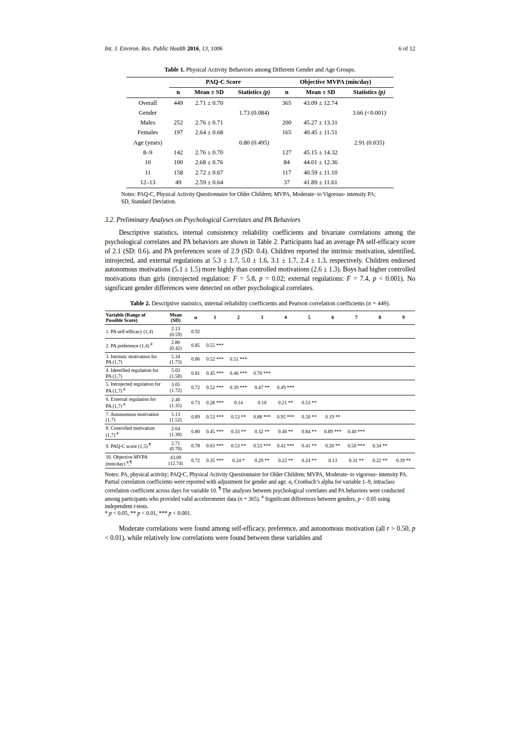Int. J. Environ. Res. Public Health 2016, 13, 1006
6 of 12
Table 1. Physical Activity Behaviors among Different Gender and Age Groups.
| | PAQ-C Score | Objective MVPA (min/day) |
| --- | --- | --- |
| | n | Mean ± SD | Statistics (p) | n | Mean ± SD | Statistics (p) |
| Overall | 449 | 2.71 ± 0.70 | | 365 | 43.09 ± 12.74 | |
| Gender | | | 1.73 (0.084) | | | 3.66 (<0.001) |
| Males | 252 | 2.76 ± 0.71 | | 200 | 45.27 ± 13.31 | |
| Females | 197 | 2.64 ± 0.68 | | 165 | 40.45 ± 11.51 | |
| Age (years) | | | 0.80 (0.495) | | | 2.91 (0.035) |
| 8–9 | 142 | 2.76 ± 0.70 | | 127 | 45.15 ± 14.32 | |
| 10 | 100 | 2.68 ± 0.76 | | 84 | 44.01 ± 12.36 | |
| 11 | 158 | 2.72 ± 0.67 | | 117 | 40.59 ± 11.10 | |
| 12–13 | 49 | 2.59 ± 0.64 | | 37 | 41.89 ± 11.61 | |
Notes: PAQ-C, Physical Activity Questionnaire for Older Children; MVPA, Moderate- to Vigorous- intensity PA;
SD, Standard Deviation.
3.2. Preliminary Analyses on Psychological Correlates and PA Behaviors
Descriptive statistics, internal consistency reliability coefficients and bivariate correlations among the psychological correlates and PA behaviors are shown in Table 2. Participants had an average PA self-efficacy score of 2.1 (SD: 0.6), and PA preferences score of 2.9 (SD: 0.4). Children reported the intrinsic motivation, identified, introjected, and external regulations at 5.3 ± 1.7, 5.0 ± 1.6, 3.1 ± 1.7, 2.4 ± 1.3, respectively. Children endorsed autonomous motivations (5.1 ± 1.5) more highly than controlled motivations (2.6 ± 1.3). Boys had higher controlled motivations than girls (introjected regulation: F = 5.8, p = 0.02; external regulations: F = 7.4, p < 0.001). No significant gender differences were detected on other psychological correlates.
Table 2. Descriptive statistics, internal reliability coefficients and Pearson correlation coefficients (n = 449).
| Variable (Range of Possible Score) | Mean (SD) | α | 1 | 2 | 3 | 4 | 5 | 6 | 7 | 8 | 9 |
| --- | --- | --- | --- | --- | --- | --- | --- | --- | --- | --- | --- |
| 1. PA self-efficacy (1,4) | 2.13 (0.59) | 0.92 | | | | | | | | | |
| 2. PA preference (1,4) # | 2.86 (0.42) | 0.85 | 0.55 *** | | | | | | | | |
| 3. Intrinsic motivation for PA (1,7) | 5.34 (1.73) | 0.86 | 0.52 *** | 0.51 *** | | | | | | | |
| 4. Identified regulation for PA (1,7) | 5.03 (1.58) | 0.81 | 0.45 *** | 0.46 *** | 0.70 *** | | | | | | |
| 5. Introjected regulation for PA (1,7) # | 3.05 (1.72) | 0.72 | 0.52 *** | 0.39 *** | 0.47 ** | 0.49 *** | | | | | |
| 6. External regulation for PA (1,7) # | 2.40 (1.35) | 0.73 | 0.28 *** | 0.14 | 0.10 | 0.21 ** | 0.53 ** | | | | |
| 7. Autonomous motivation (1,7) | 5.13 (1.52) | 0.89 | 0.53 *** | 0.53 ** | 0.88 *** | 0.95 *** | 0.50 ** | 0.19 ** | | | |
| 8. Controlled motivation (1,7) # | 2.64 (1.30) | 0.80 | 0.45 *** | 0.33 ** | 0.32 ** | 0.40 ** | 0.84 ** | 0.89 *** | 0.40 *** | | |
| 9. PAQ-C score (1,5) ¶ | 2.71 (0.70) | 0.78 | 0.63 *** | 0.53 ** | 0.53 *** | 0.42 *** | 0.41 ** | 0.20 ** | 0.50 *** | 0.34 ** | |
| 10. Objective MVPA (min/day) # , ¶ | 43.09 (12.74) | 0.72 | 0.35 *** | 0.24 * | 0.29 ** | 0.22 ** | 0.24 ** | 0.13 | 0.31 ** | 0.22 ** | 0.39 ** |
Notes: PA, physical activity; PAQ-C, Physical Activity Questionnaire for Older Children; MVPA, Moderate- to vigorous- intensity PA. Partial correlation coefficients were reported with adjustment for gender and age. α, Cronbach’s alpha for variable 1–9, intraclass correlation coefficient across days for variable 10. ¶ The analyses between psychological correlates and PA behaviors were conducted among participants who provided valid accelerometer data (n = 365). # Significant differences between genders, p < 0.05 using independent t-tests.
* p < 0.05, ** p < 0.01, *** p < 0.001.
Moderate correlations were found among self-efficacy, preference, and autonomous motivation (all r > 0.50, p < 0.01), while relatively low correlations were found between these variables and